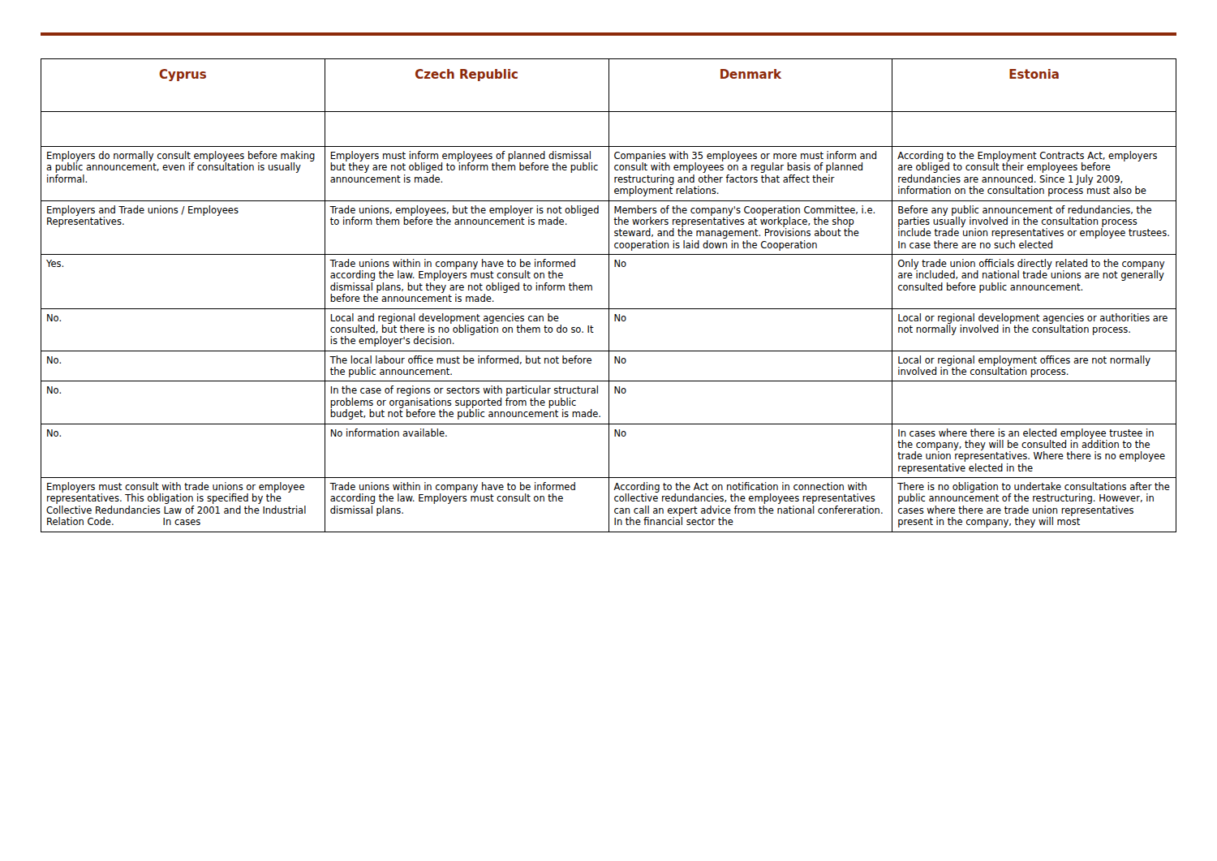| Cyprus | Czech Republic | Denmark | Estonia |
| --- | --- | --- | --- |
| Employers do normally consult employees before making a public announcement, even if consultation is usually informal. | Employers must inform employees of planned dismissal but they are not obliged to inform them before the public announcement is made. | Companies with 35 employees or more must inform and consult with employees on a regular basis of planned restructuring and other factors that affect their employment relations. | According to the Employment Contracts Act, employers are obliged to consult their employees before redundancies are announced. Since 1 July 2009, information on the consultation process must also be |
| Employers and Trade unions / Employees Representatives. | Trade unions, employees, but the employer is not obliged to inform them before the announcement is made. | Members of the company's Cooperation Committee, i.e. the workers representatives at workplace, the shop steward, and the management. Provisions about the cooperation is laid down in the Cooperation | Before any public announcement of redundancies, the parties usually involved in the consultation process include trade union representatives or employee trustees. In case there are no such elected |
| Yes. | Trade unions within in company have to be informed according the law. Employers must consult on the dismissal plans, but they are not obliged to inform them before the announcement is made. | No | Only trade union officials directly related to the company are included, and national trade unions are not generally consulted before public announcement. |
| No. | Local and regional development agencies can be consulted, but there is no obligation on them to do so. It is the employer's decision. | No | Local or regional development agencies or authorities are not normally involved in the consultation process. |
| No. | The local labour office must be informed, but not before the public announcement. | No | Local or regional employment offices are not normally involved in the consultation process. |
| No. | In the case of regions or sectors with particular structural problems or organisations supported from the public budget, but not before the public announcement is made. | No | |
| No. | No information available. | No | In cases where there is an elected employee trustee in the company, they will be consulted in addition to the trade union representatives. Where there is no employee representative elected in the |
| Employers must consult with trade unions or employee representatives. This obligation is specified by the Collective Redundancies Law of 2001 and the Industrial Relation Code. In cases | Trade unions within in company have to be informed according the law. Employers must consult on the dismissal plans. | According to the Act on notification in connection with collective redundancies, the employees representatives can call an expert advice from the national confereration. In the financial sector the | There is no obligation to undertake consultations after the public announcement of the restructuring. However, in cases where there are trade union representatives present in the company, they will most |